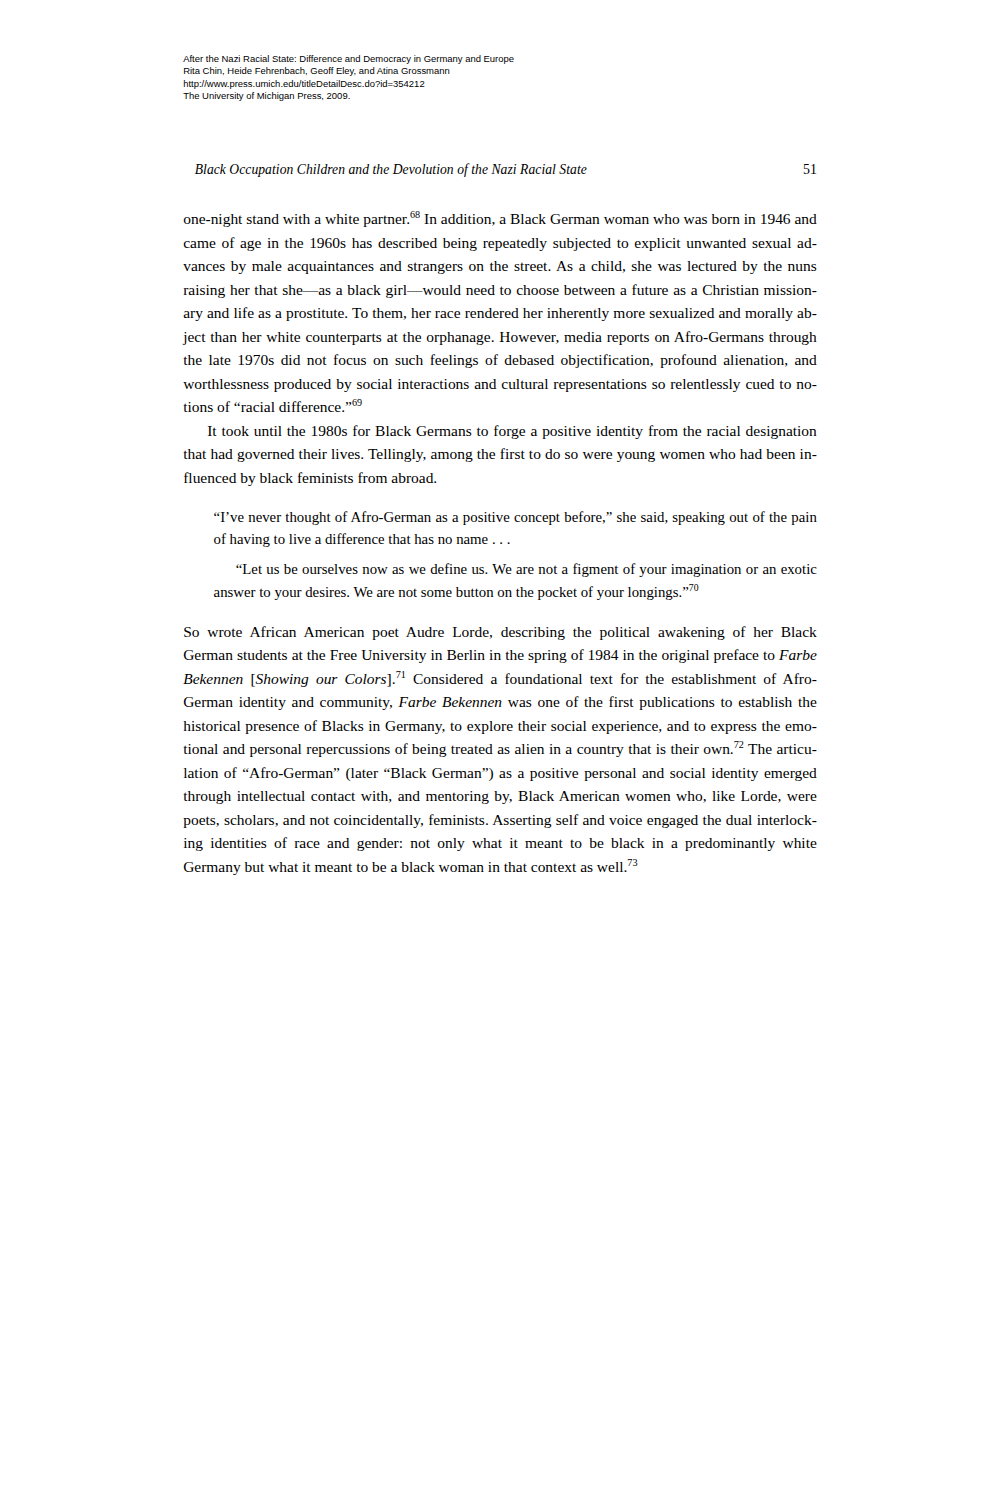After the Nazi Racial State: Difference and Democracy in Germany and Europe
Rita Chin, Heide Fehrenbach, Geoff Eley, and Atina Grossmann
http://www.press.umich.edu/titleDetailDesc.do?id=354212
The University of Michigan Press, 2009.
Black Occupation Children and the Devolution of the Nazi Racial State 51
one-night stand with a white partner.68 In addition, a Black German woman who was born in 1946 and came of age in the 1960s has described being repeatedly subjected to explicit unwanted sexual advances by male acquaintances and strangers on the street. As a child, she was lectured by the nuns raising her that she—as a black girl—would need to choose between a future as a Christian missionary and life as a prostitute. To them, her race rendered her inherently more sexualized and morally abject than her white counterparts at the orphanage. However, media reports on Afro-Germans through the late 1970s did not focus on such feelings of debased objectification, profound alienation, and worthlessness produced by social interactions and cultural representations so relentlessly cued to notions of “racial difference.”69
It took until the 1980s for Black Germans to forge a positive identity from the racial designation that had governed their lives. Tellingly, among the first to do so were young women who had been influenced by black feminists from abroad.
“I’ve never thought of Afro-German as a positive concept before,” she said, speaking out of the pain of having to live a difference that has no name . . .
“Let us be ourselves now as we define us. We are not a figment of your imagination or an exotic answer to your desires. We are not some button on the pocket of your longings.”70
So wrote African American poet Audre Lorde, describing the political awakening of her Black German students at the Free University in Berlin in the spring of 1984 in the original preface to Farbe Bekennen [Showing our Colors].71 Considered a foundational text for the establishment of Afro-German identity and community, Farbe Bekennen was one of the first publications to establish the historical presence of Blacks in Germany, to explore their social experience, and to express the emotional and personal repercussions of being treated as alien in a country that is their own.72 The articulation of “Afro-German” (later “Black German”) as a positive personal and social identity emerged through intellectual contact with, and mentoring by, Black American women who, like Lorde, were poets, scholars, and not coincidentally, feminists. Asserting self and voice engaged the dual interlocking identities of race and gender: not only what it meant to be black in a predominantly white Germany but what it meant to be a black woman in that context as well.73